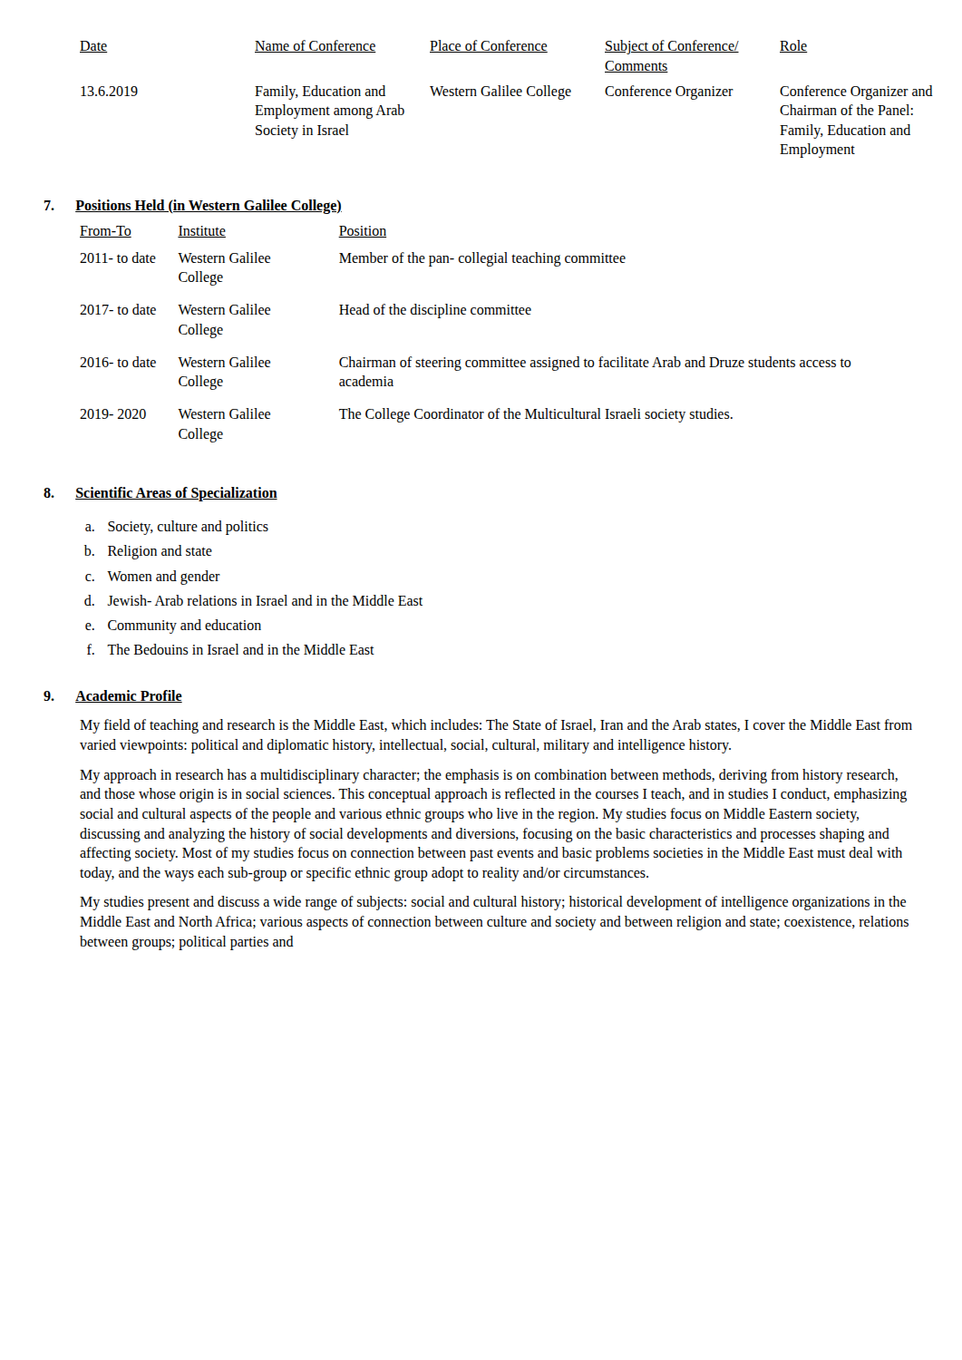| Date | Name of Conference | Place of Conference | Subject of Conference/ Comments | Role |
| --- | --- | --- | --- | --- |
| 13.6.2019 | Family, Education and Employment among Arab Society in Israel | Western Galilee College | Conference Organizer | Conference Organizer and Chairman of the Panel: Family, Education and Employment |
7. Positions Held (in Western Galilee College)
| From-To | Institute | Position |
| --- | --- | --- |
| 2011- to date | Western Galilee College | Member of the pan- collegial teaching committee |
| 2017- to date | Western Galilee College | Head of the discipline committee |
| 2016- to date | Western Galilee College | Chairman of steering committee assigned to facilitate Arab and Druze students access to academia |
| 2019- 2020 | Western Galilee College | The College Coordinator of the Multicultural Israeli society studies. |
8. Scientific Areas of Specialization
Society, culture and politics
Religion and state
Women and gender
Jewish- Arab relations in Israel and in the Middle East
Community and education
The Bedouins in Israel and in the Middle East
9. Academic Profile
My field of teaching and research is the Middle East, which includes: The State of Israel, Iran and the Arab states, I cover the Middle East from varied viewpoints: political and diplomatic history, intellectual, social, cultural, military and intelligence history.
My approach in research has a multidisciplinary character; the emphasis is on combination between methods, deriving from history research, and those whose origin is in social sciences. This conceptual approach is reflected in the courses I teach, and in studies I conduct, emphasizing social and cultural aspects of the people and various ethnic groups who live in the region. My studies focus on Middle Eastern society, discussing and analyzing the history of social developments and diversions, focusing on the basic characteristics and processes shaping and affecting society. Most of my studies focus on connection between past events and basic problems societies in the Middle East must deal with today, and the ways each sub-group or specific ethnic group adopt to reality and/or circumstances.
My studies present and discuss a wide range of subjects: social and cultural history; historical development of intelligence organizations in the Middle East and North Africa; various aspects of connection between culture and society and between religion and state; coexistence, relations between groups; political parties and